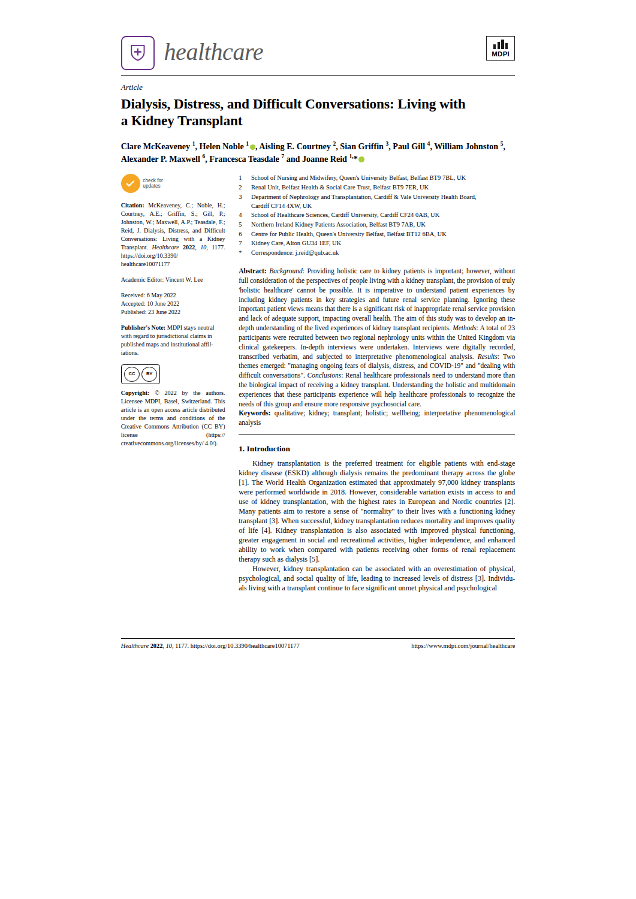healthcare
MDPI
Article
Dialysis, Distress, and Difficult Conversations: Living with
a Kidney Transplant
Clare McKeaveney 1, Helen Noble 1 , Aisling E. Courtney 2, Sian Griffin 3, Paul Gill 4, William Johnston 5,
Alexander P. Maxwell 6, Francesca Teasdale 7 and Joanne Reid 1,*
check for
updates
Citation: McKeaveney, C.; Noble, H.; Courtney, A.E.; Griffin, S.; Gill, P.; Johnston, W.; Maxwell, A.P.; Teasdale, F.; Reid, J. Dialysis, Distress, and Difficult Conversations: Living with a Kidney Transplant. Healthcare 2022, 10, 1177. https://doi.org/10.3390/ healthcare10071177
Academic Editor: Vincent W. Lee
Received: 6 May 2022
Accepted: 10 June 2022
Published: 23 June 2022
Publisher's Note: MDPI stays neutral with regard to jurisdictional claims in published maps and institutional affil- iations.
CC
BY
Copyright: © 2022 by the authors. Licensee MDPI, Basel, Switzerland. This article is an open access article distributed under the terms and conditions of the Creative Commons Attribution (CC BY) license (https:// creativecommons.org/licenses/by/ 4.0/).
1 School of Nursing and Midwifery, Queen's University Belfast, Belfast BT9 7BL, UK
2 Renal Unit, Belfast Health & Social Care Trust, Belfast BT9 7ER, UK
3 Department of Nephrology and Transplantation, Cardiff & Vale University Health Board,
Cardiff CF14 4XW, UK
4 School of Healthcare Sciences, Cardiff University, Cardiff CF24 0AB, UK
5 Northern Ireland Kidney Patients Association, Belfast BT9 7AB, UK
6 Centre for Public Health, Queen's University Belfast, Belfast BT12 6BA, UK
7 Kidney Care, Alton GU34 1EF, UK
*Correspondence: j.reid@qub.ac.uk
Abstract: Background: Providing holistic care to kidney patients is important; however, without full consideration of the perspectives of people living with a kidney transplant, the provision of truly 'holistic healthcare' cannot be possible. It is imperative to understand patient experiences by including kidney patients in key strategies and future renal service planning. Ignoring these important patient views means that there is a significant risk of inappropriate renal service provision and lack of adequate support, impacting overall health. The aim of this study was to develop an in-depth understanding of the lived experiences of kidney transplant recipients. Methods: A total of 23 participants were recruited between two regional nephrology units within the United Kingdom via clinical gatekeepers. In-depth interviews were undertaken. Interviews were digitally recorded, transcribed verbatim, and subjected to interpretative phenomenological analysis. Results: Two themes emerged: "managing ongoing fears of dialysis, distress, and COVID-19" and "dealing with difficult conversations". Conclusions: Renal healthcare professionals need to understand more than the biological impact of receiving a kidney transplant. Understanding the holistic and multidomain experiences that these participants experience will help healthcare professionals to recognize the needs of this group and ensure more responsive psychosocial care.
Keywords: qualitative; kidney; transplant; holistic; wellbeing; interpretative phenomenological analysis
1. Introduction
Kidney transplantation is the preferred treatment for eligible patients with end-stage kidney disease (ESKD) although dialysis remains the predominant therapy across the globe [1]. The World Health Organization estimated that approximately 97,000 kidney transplants were performed worldwide in 2018. However, considerable variation exists in access to and use of kidney transplantation, with the highest rates in European and Nordic countries [2]. Many patients aim to restore a sense of "normality" to their lives with a functioning kidney transplant [3]. When successful, kidney transplantation reduces mortality and improves quality of life [4]. Kidney transplantation is also associated with improved physical functioning, greater engagement in social and recreational activities, higher independence, and enhanced ability to work when compared with patients receiving other forms of renal replacement therapy such as dialysis [5].
However, kidney transplantation can be associated with an overestimation of physical, psychological, and social quality of life, leading to increased levels of distress [3]. Individu- als living with a transplant continue to face significant unmet physical and psychological
Healthcare 2022, 10, 1177. https://doi.org/10.3390/healthcare10071177
https://www.mdpi.com/journal/healthcare